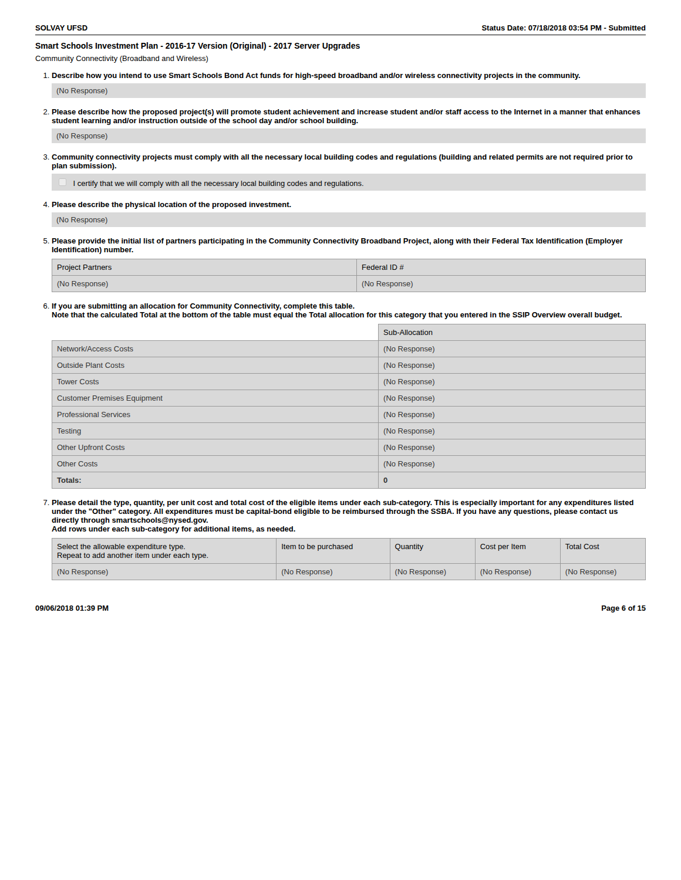SOLVAY UFSD
Status Date: 07/18/2018 03:54 PM - Submitted
Smart Schools Investment Plan - 2016-17 Version (Original) - 2017 Server Upgrades
Community Connectivity (Broadband and Wireless)
Describe how you intend to use Smart Schools Bond Act funds for high-speed broadband and/or wireless connectivity projects in the community.
(No Response)
Please describe how the proposed project(s) will promote student achievement and increase student and/or staff access to the Internet in a manner that enhances student learning and/or instruction outside of the school day and/or school building.
(No Response)
Community connectivity projects must comply with all the necessary local building codes and regulations (building and related permits are not required prior to plan submission).
I certify that we will comply with all the necessary local building codes and regulations.
Please describe the physical location of the proposed investment.
(No Response)
Please provide the initial list of partners participating in the Community Connectivity Broadband Project, along with their Federal Tax Identification (Employer Identification) number.
| Project Partners | Federal ID # |
| --- | --- |
| (No Response) | (No Response) |
If you are submitting an allocation for Community Connectivity, complete this table.
Note that the calculated Total at the bottom of the table must equal the Total allocation for this category that you entered in the SSIP Overview overall budget.
| | Sub-Allocation |
| --- | --- |
| Network/Access Costs | (No Response) |
| Outside Plant Costs | (No Response) |
| Tower Costs | (No Response) |
| Customer Premises Equipment | (No Response) |
| Professional Services | (No Response) |
| Testing | (No Response) |
| Other Upfront Costs | (No Response) |
| Other Costs | (No Response) |
| Totals: | 0 |
Please detail the type, quantity, per unit cost and total cost of the eligible items under each sub-category. This is especially important for any expenditures listed under the "Other" category. All expenditures must be capital-bond eligible to be reimbursed through the SSBA. If you have any questions, please contact us directly through smartschools@nysed.gov.
Add rows under each sub-category for additional items, as needed.
| Select the allowable expenditure type. Repeat to add another item under each type. | Item to be purchased | Quantity | Cost per Item | Total Cost |
| --- | --- | --- | --- | --- |
| (No Response) | (No Response) | (No Response) | (No Response) | (No Response) |
09/06/2018 01:39 PM
Page 6 of 15